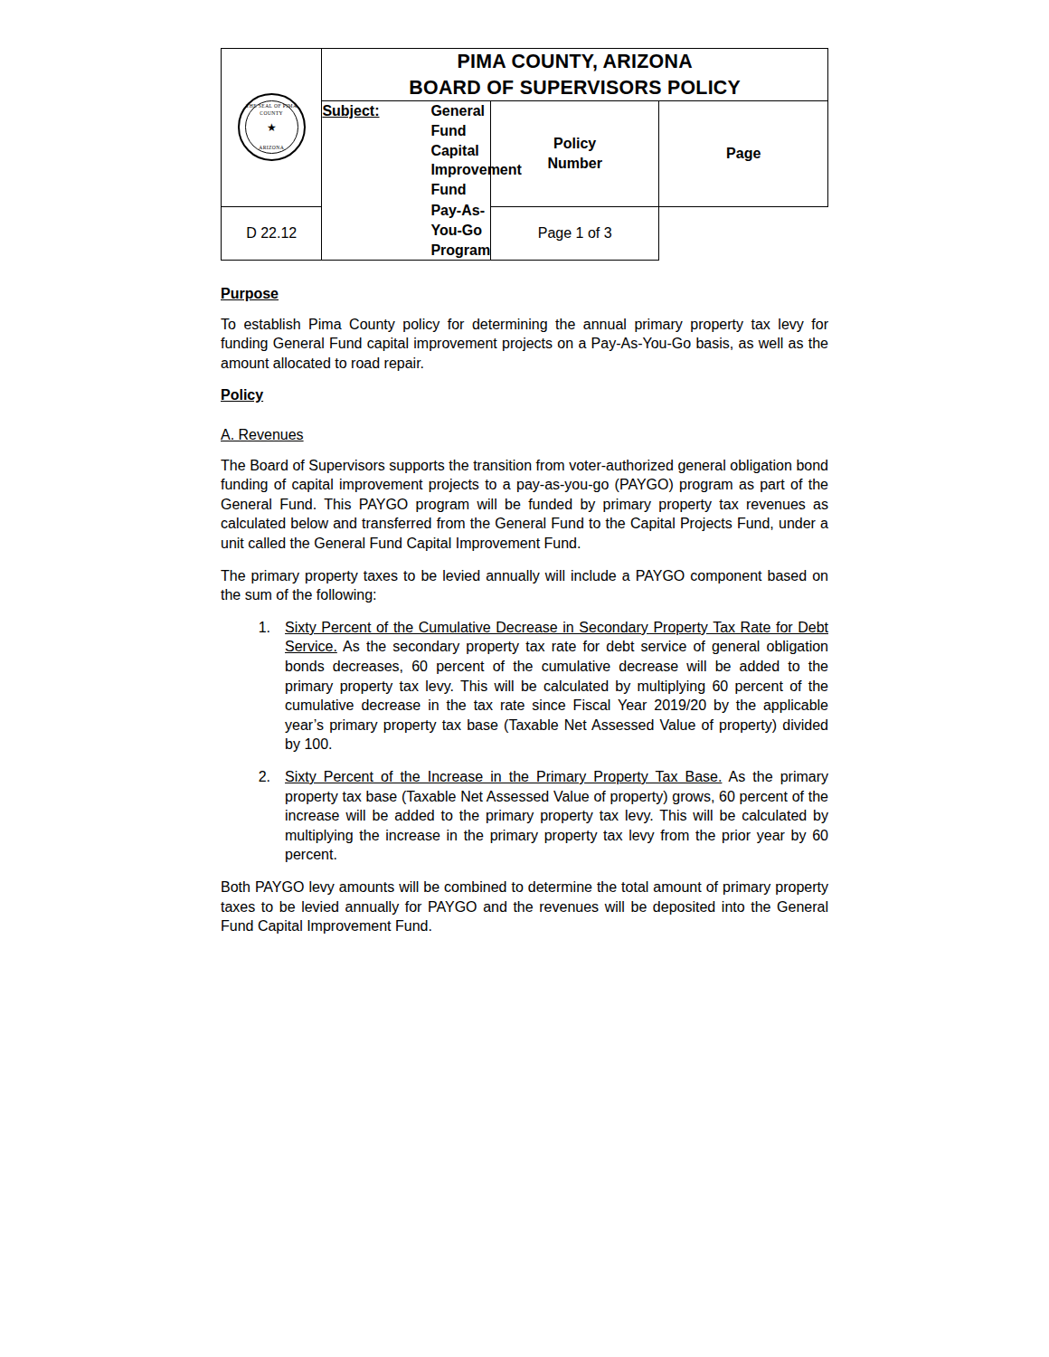| THE SEAL OF PIMA COUNTY ★ ARIZONA | PIMA COUNTY, ARIZONA BOARD OF SUPERVISORS POLICY |
| Subject: General Fund Capital Improvement Fund Pay-As-You-Go Program | Policy Number | Page |
| D 22.12 | Page 1 of 3 |
Purpose
To establish Pima County policy for determining the annual primary property tax levy for funding General Fund capital improvement projects on a Pay-As-You-Go basis, as well as the amount allocated to road repair.
Policy
A. Revenues
The Board of Supervisors supports the transition from voter-authorized general obligation bond funding of capital improvement projects to a pay-as-you-go (PAYGO) program as part of the General Fund. This PAYGO program will be funded by primary property tax revenues as calculated below and transferred from the General Fund to the Capital Projects Fund, under a unit called the General Fund Capital Improvement Fund.
The primary property taxes to be levied annually will include a PAYGO component based on the sum of the following:
Sixty Percent of the Cumulative Decrease in Secondary Property Tax Rate for Debt Service. As the secondary property tax rate for debt service of general obligation bonds decreases, 60 percent of the cumulative decrease will be added to the primary property tax levy. This will be calculated by multiplying 60 percent of the cumulative decrease in the tax rate since Fiscal Year 2019/20 by the applicable year’s primary property tax base (Taxable Net Assessed Value of property) divided by 100.
Sixty Percent of the Increase in the Primary Property Tax Base. As the primary property tax base (Taxable Net Assessed Value of property) grows, 60 percent of the increase will be added to the primary property tax levy. This will be calculated by multiplying the increase in the primary property tax levy from the prior year by 60 percent.
Both PAYGO levy amounts will be combined to determine the total amount of primary property taxes to be levied annually for PAYGO and the revenues will be deposited into the General Fund Capital Improvement Fund.